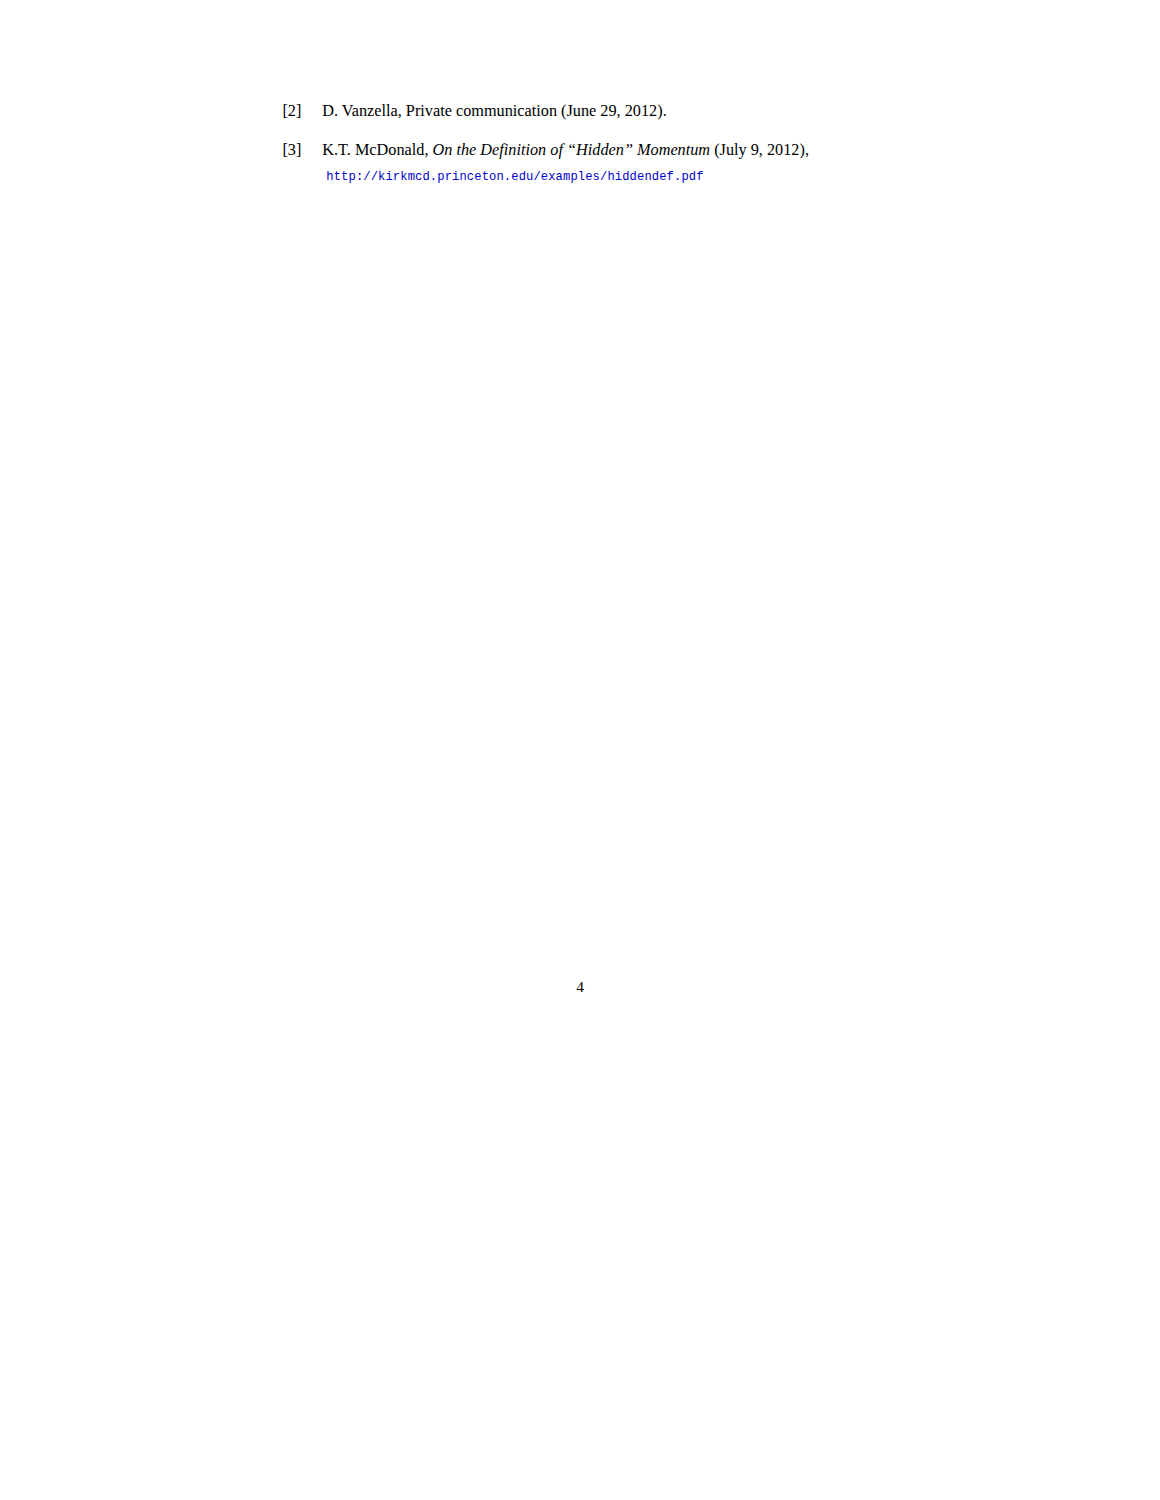[2] D. Vanzella, Private communication (June 29, 2012).
[3] K.T. McDonald, On the Definition of “Hidden” Momentum (July 9, 2012),
http://kirkmcd.princeton.edu/examples/hiddendef.pdf
4